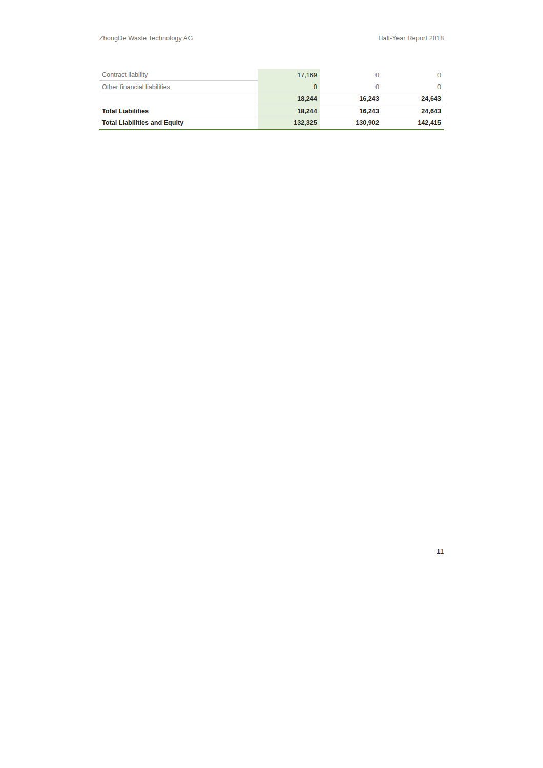ZhongDe Waste Technology AG
Half-Year Report 2018
| Contract liability | 17,169 | 0 | 0 |
| Other financial liabilities | 0 | 0 | 0 |
| | 18,244 | 16,243 | 24,643 |
| Total Liabilities | 18,244 | 16,243 | 24,643 |
| Total Liabilities and Equity | 132,325 | 130,902 | 142,415 |
11